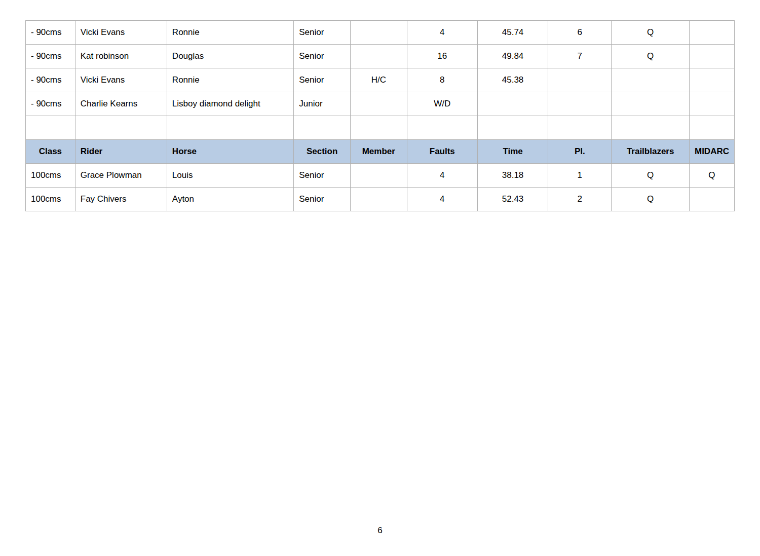| - 90cms | Vicki Evans | Ronnie | Senior | | 4 | 45.74 | 6 | Q | |
| - 90cms | Kat robinson | Douglas | Senior | | 16 | 49.84 | 7 | Q | |
| - 90cms | Vicki Evans | Ronnie | Senior | H/C | 8 | 45.38 | | | |
| - 90cms | Charlie Kearns | Lisboy diamond delight | Junior | | W/D | | | | |
| Class | Rider | Horse | Section | Member | Faults | Time | Pl. | Trailblazers | MIDARC |
| 100cms | Grace Plowman | Louis | Senior | | 4 | 38.18 | 1 | Q | Q |
| 100cms | Fay Chivers | Ayton | Senior | | 4 | 52.43 | 2 | Q | |
6